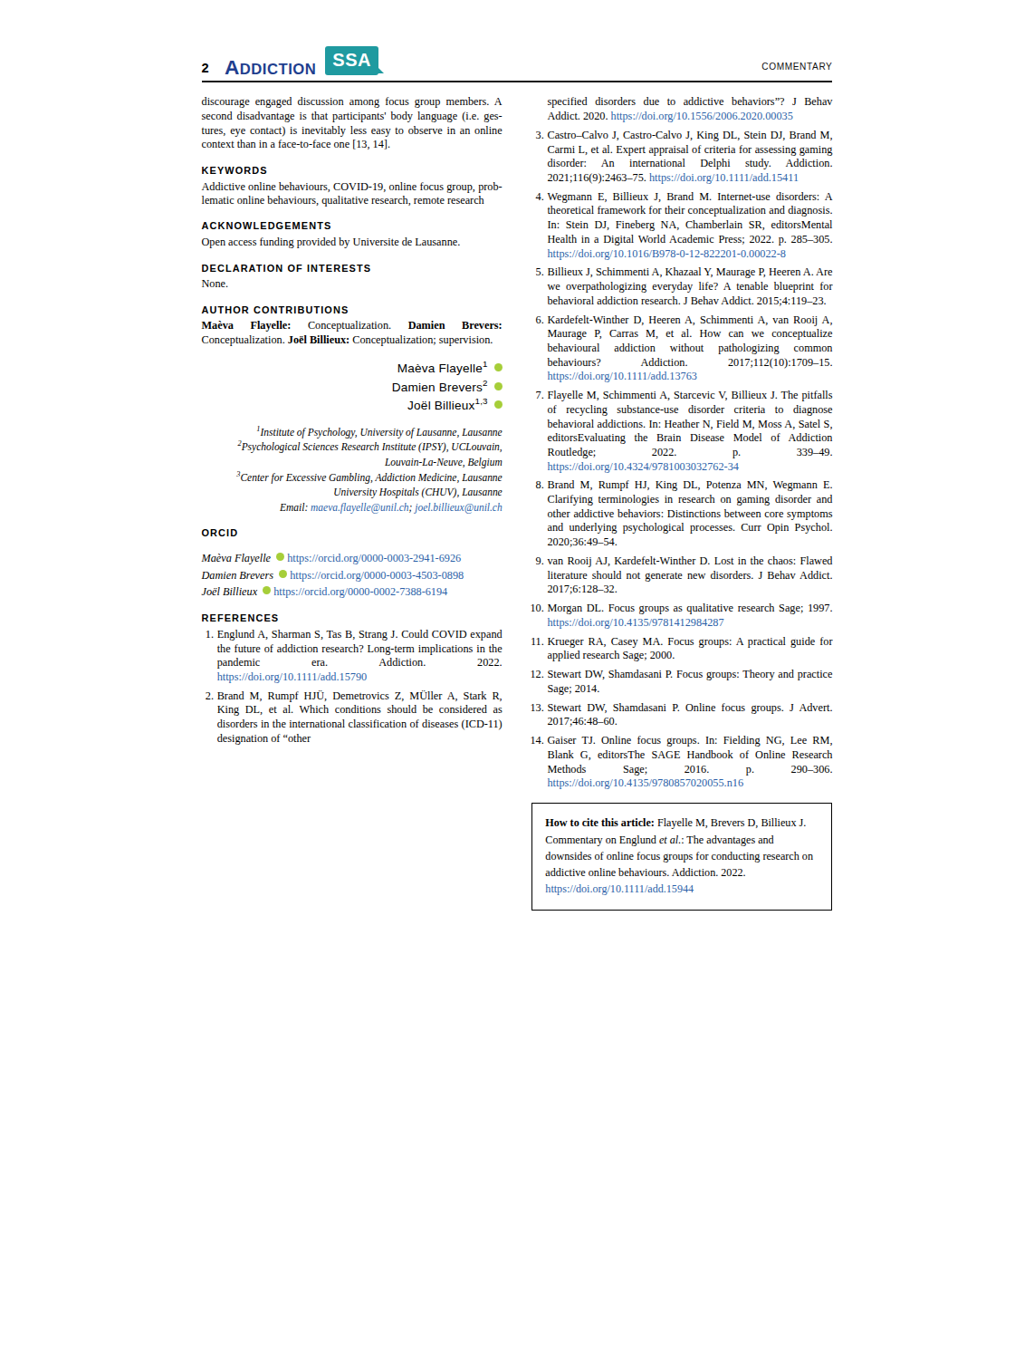2
ADDICTION
SSA
Commentary
discourage engaged discussion among focus group members. A second disadvantage is that participants' body language (i.e. gestures, eye contact) is inevitably less easy to observe in an online context than in a face-to-face one [13, 14].
Keywords
Addictive online behaviours, COVID-19, online focus group, problematic online behaviours, qualitative research, remote research
Acknowledgements
Open access funding provided by Universite de Lausanne.
Declaration of interests
None.
Author contributions
Maèva Flayelle: Conceptualization. Damien Brevers: Conceptualization. Joël Billieux: Conceptualization; supervision.
Maèva Flayelle1
Damien Brevers2
Joël Billieux1,3
1Institute of Psychology, University of Lausanne, Lausanne
2Psychological Sciences Research Institute (IPSY), UCLouvain, Louvain-La-Neuve, Belgium
3Center for Excessive Gambling, Addiction Medicine, Lausanne University Hospitals (CHUV), Lausanne
Email: maeva.flayelle@unil.ch; joel.billieux@unil.ch
ORCID
Maèva Flayelle https://orcid.org/0000-0003-2941-6926
Damien Brevers https://orcid.org/0000-0003-4503-0898
Joël Billieux https://orcid.org/0000-0002-7388-6194
References
Englund A, Sharman S, Tas B, Strang J. Could COVID expand the future of addiction research? Long-term implications in the pandemic era. Addiction. 2022. https://doi.org/10.1111/add.15790
Brand M, Rumpf HJÜ, Demetrovics Z, MÜller A, Stark R, King DL, et al. Which conditions should be considered as disorders in the international classification of diseases (ICD-11) designation of “other
specified disorders due to addictive behaviors”? J Behav Addict. 2020. https://doi.org/10.1556/2006.2020.00035
Castro–Calvo J, Castro-Calvo J, King DL, Stein DJ, Brand M, Carmi L, et al. Expert appraisal of criteria for assessing gaming disorder: An international Delphi study. Addiction. 2021;116(9):2463–75. https://doi.org/10.1111/add.15411
Wegmann E, Billieux J, Brand M. Internet-use disorders: A theoretical framework for their conceptualization and diagnosis. In: Stein DJ, Fineberg NA, Chamberlain SR, editorsMental Health in a Digital World Academic Press; 2022. p. 285–305. https://doi.org/10.1016/B978-0-12-822201-0.00022-8
Billieux J, Schimmenti A, Khazaal Y, Maurage P, Heeren A. Are we overpathologizing everyday life? A tenable blueprint for behavioral addiction research. J Behav Addict. 2015;4:119–23.
Kardefelt-Winther D, Heeren A, Schimmenti A, van Rooij A, Maurage P, Carras M, et al. How can we conceptualize behavioural addiction without pathologizing common behaviours? Addiction. 2017;112(10):1709–15. https://doi.org/10.1111/add.13763
Flayelle M, Schimmenti A, Starcevic V, Billieux J. The pitfalls of recycling substance-use disorder criteria to diagnose behavioral addictions. In: Heather N, Field M, Moss A, Satel S, editorsEvaluating the Brain Disease Model of Addiction Routledge; 2022. p. 339–49. https://doi.org/10.4324/9781003032762-34
Brand M, Rumpf HJ, King DL, Potenza MN, Wegmann E. Clarifying terminologies in research on gaming disorder and other addictive behaviors: Distinctions between core symptoms and underlying psychological processes. Curr Opin Psychol. 2020;36:49–54.
van Rooij AJ, Kardefelt-Winther D. Lost in the chaos: Flawed literature should not generate new disorders. J Behav Addict. 2017;6:128–32.
Morgan DL. Focus groups as qualitative research Sage; 1997. https://doi.org/10.4135/9781412984287
Krueger RA, Casey MA. Focus groups: A practical guide for applied research Sage; 2000.
Stewart DW, Shamdasani P. Focus groups: Theory and practice Sage; 2014.
Stewart DW, Shamdasani P. Online focus groups. J Advert. 2017;46:48–60.
Gaiser TJ. Online focus groups. In: Fielding NG, Lee RM, Blank G, editorsThe SAGE Handbook of Online Research Methods Sage; 2016. p. 290–306. https://doi.org/10.4135/9780857020055.n16
How to cite this article: Flayelle M, Brevers D, Billieux J. Commentary on Englund et al.: The advantages and downsides of online focus groups for conducting research on addictive online behaviours. Addiction. 2022. https://doi.org/10.1111/add.15944